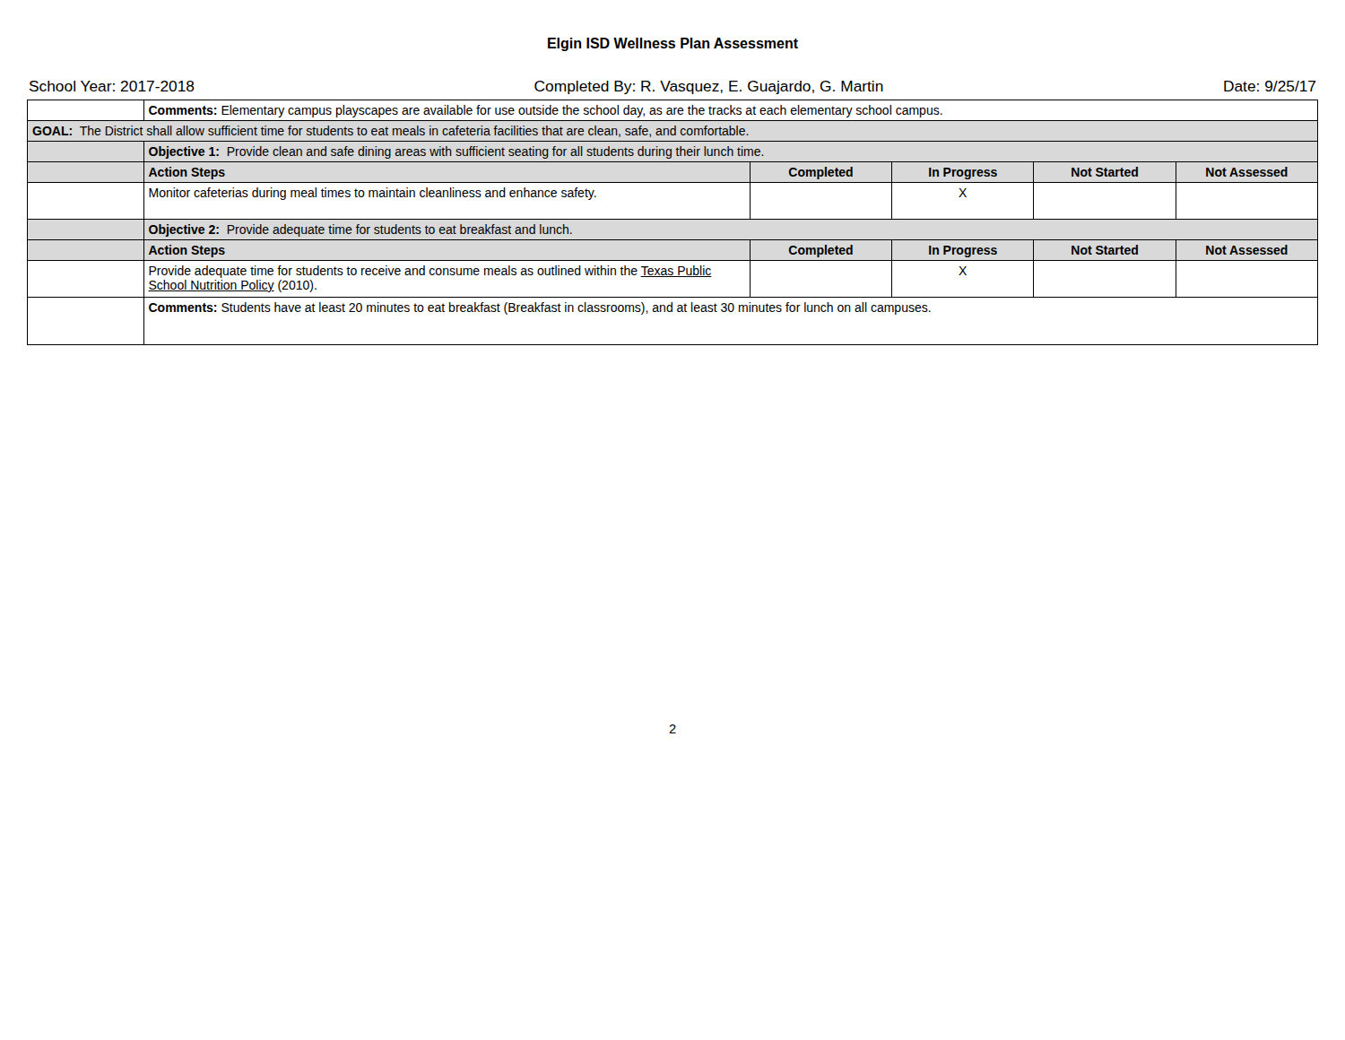Elgin ISD Wellness Plan Assessment
School Year: 2017-2018 Completed By: R. Vasquez, E. Guajardo, G. Martin Date: 9/25/17
| | Comments: Elementary campus playscapes are available for use outside the school day, as are the tracks at each elementary school campus. |
| GOAL: The District shall allow sufficient time for students to eat meals in cafeteria facilities that are clean, safe, and comfortable. |
| | Objective 1: Provide clean and safe dining areas with sufficient seating for all students during their lunch time. |
| | Action Steps | Completed | In Progress | Not Started | Not Assessed |
| | Monitor cafeterias during meal times to maintain cleanliness and enhance safety. | | X | | |
| | Objective 2: Provide adequate time for students to eat breakfast and lunch. |
| | Action Steps | Completed | In Progress | Not Started | Not Assessed |
| | Provide adequate time for students to receive and consume meals as outlined within the Texas Public School Nutrition Policy (2010). | | X | | |
| | Comments: Students have at least 20 minutes to eat breakfast (Breakfast in classrooms), and at least 30 minutes for lunch on all campuses. |
2